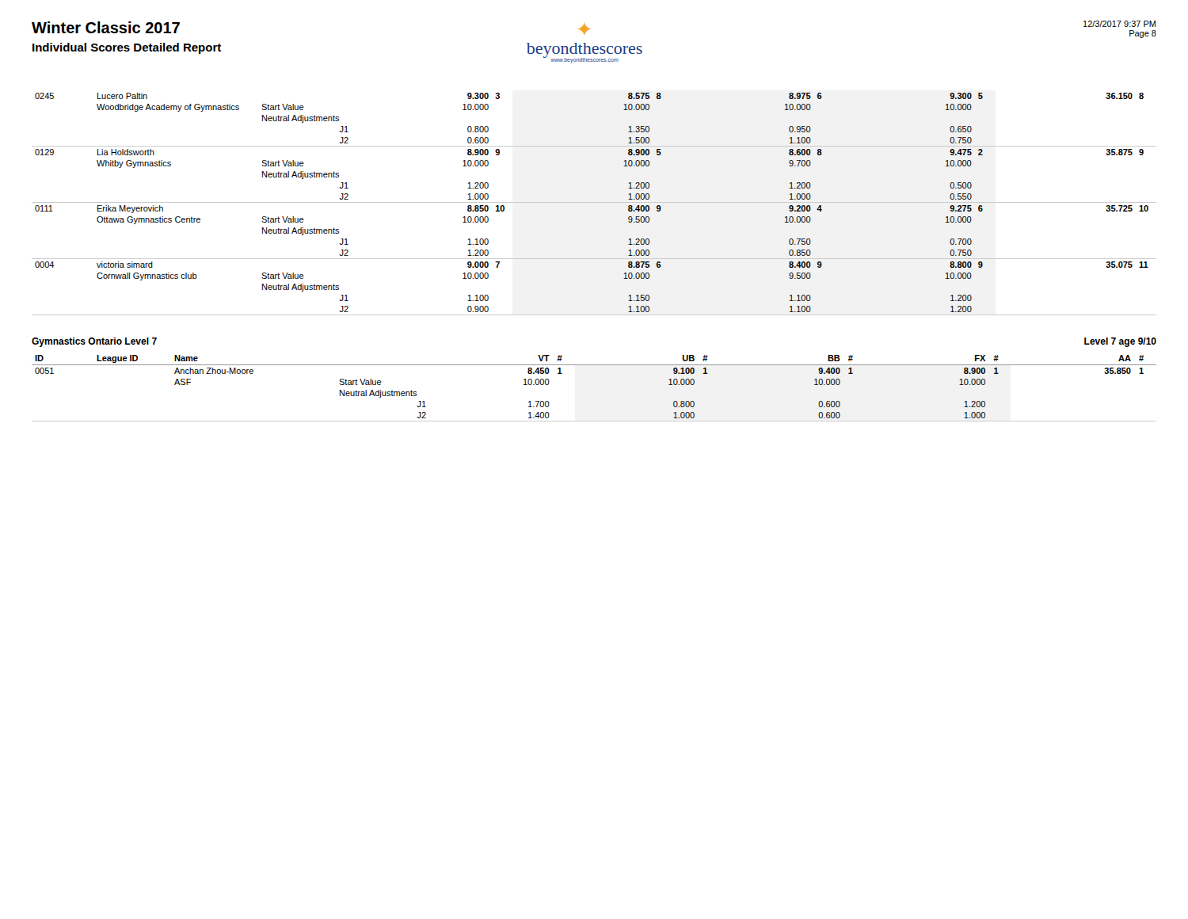Winter Classic 2017
Individual Scores Detailed Report
✦
beyondthescores
www.beyondthescores.com
12/3/2017 9:37 PM
Page 8
| 0245 | Lucero Paltin | | 9.300 | 3 | 8.575 | 8 | 8.975 | 6 | 9.300 | 5 | 36.150 | 8 |
| | Woodbridge Academy of Gymnastics | Start Value | 10.000 | | 10.000 | | 10.000 | | 10.000 | | | |
| | | Neutral Adjustments | | | | | | | | | | |
| | | J1 | 0.800 | | 1.350 | | 0.950 | | 0.650 | | | |
| | | J2 | 0.600 | | 1.500 | | 1.100 | | 0.750 | | | |
| 0129 | Lia Holdsworth | | 8.900 | 9 | 8.900 | 5 | 8.600 | 8 | 9.475 | 2 | 35.875 | 9 |
| | Whitby Gymnastics | Start Value | 10.000 | | 10.000 | | 9.700 | | 10.000 | | | |
| | | Neutral Adjustments | | | | | | | | | | |
| | | J1 | 1.200 | | 1.200 | | 1.200 | | 0.500 | | | |
| | | J2 | 1.000 | | 1.000 | | 1.000 | | 0.550 | | | |
| 0111 | Erika Meyerovich | | 8.850 | 10 | 8.400 | 9 | 9.200 | 4 | 9.275 | 6 | 35.725 | 10 |
| | Ottawa Gymnastics Centre | Start Value | 10.000 | | 9.500 | | 10.000 | | 10.000 | | | |
| | | Neutral Adjustments | | | | | | | | | | |
| | | J1 | 1.100 | | 1.200 | | 0.750 | | 0.700 | | | |
| | | J2 | 1.200 | | 1.000 | | 0.850 | | 0.750 | | | |
| 0004 | victoria simard | | 9.000 | 7 | 8.875 | 6 | 8.400 | 9 | 8.800 | 9 | 35.075 | 11 |
| | Cornwall Gymnastics club | Start Value | 10.000 | | 10.000 | | 9.500 | | 10.000 | | | |
| | | Neutral Adjustments | | | | | | | | | | |
| | | J1 | 1.100 | | 1.150 | | 1.100 | | 1.200 | | | |
| | | J2 | 0.900 | | 1.100 | | 1.100 | | 1.200 | | | |
Gymnastics Ontario Level 7
Level 7 age 9/10
| ID | League ID | Name | | VT | # | UB | # | BB | # | FX | # | AA | # |
| --- | --- | --- | --- | --- | --- | --- | --- | --- | --- | --- | --- | --- | --- |
| 0051 | | Anchan Zhou-Moore | | 8.450 | 1 | 9.100 | 1 | 9.400 | 1 | 8.900 | 1 | 35.850 | 1 |
| | | ASF | Start Value | 10.000 | | 10.000 | | 10.000 | | 10.000 | | | |
| | | | Neutral Adjustments | | | | | | | | | | |
| | | | J1 | 1.700 | | 0.800 | | 0.600 | | 1.200 | | | |
| | | | J2 | 1.400 | | 1.000 | | 0.600 | | 1.000 | | | |